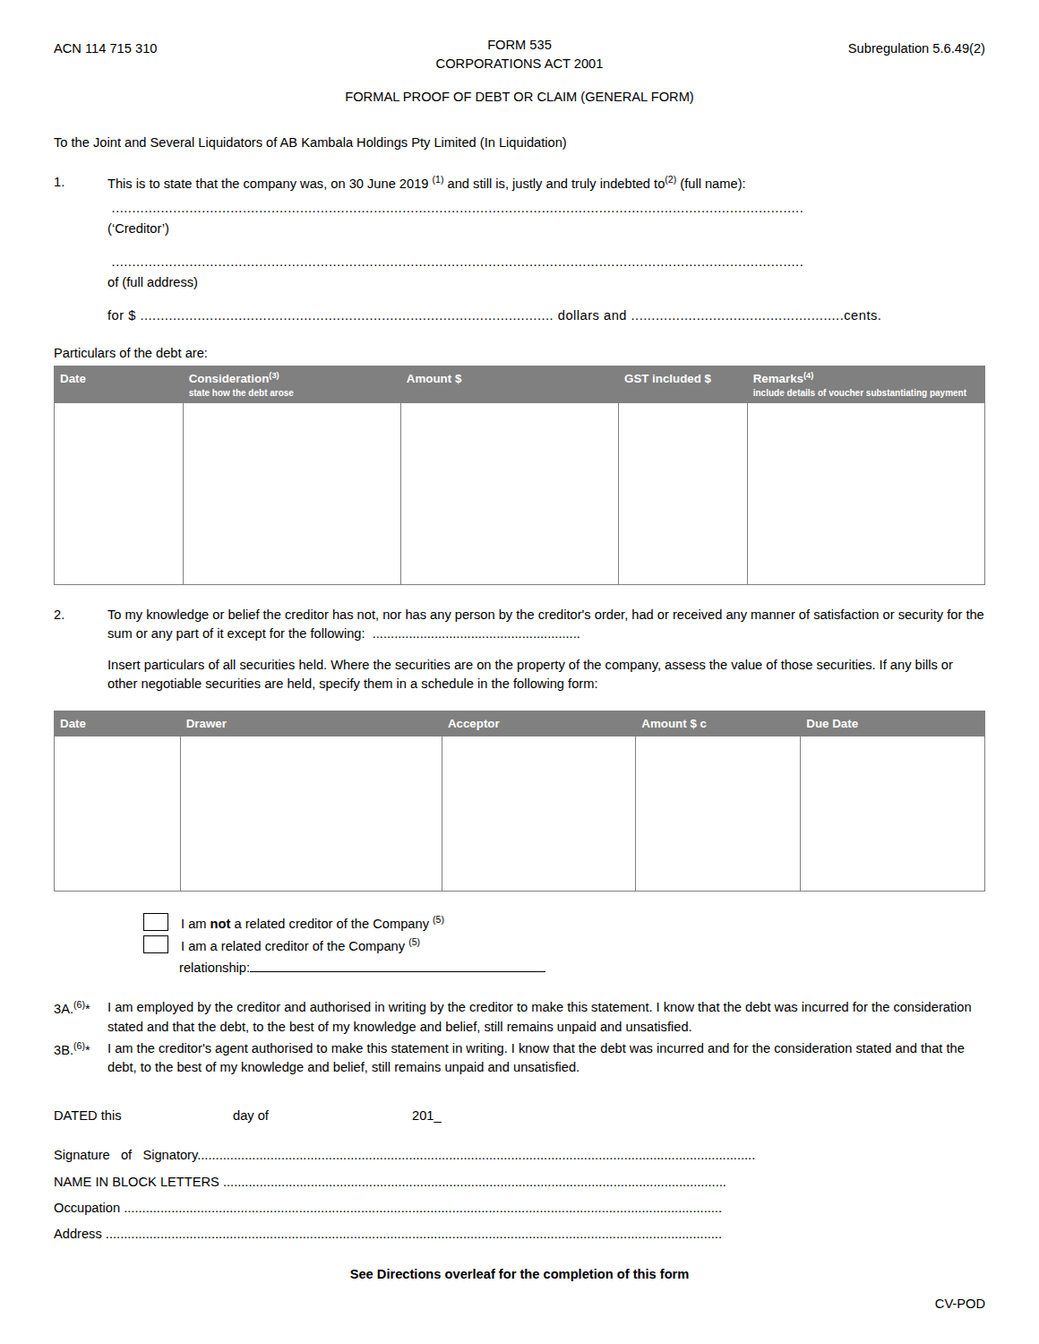FORM 535
CORPORATIONS ACT 2001
ACN 114 715 310
Subregulation 5.6.49(2)
FORMAL PROOF OF DEBT OR CLAIM (GENERAL FORM)
To the Joint and Several Liquidators of AB Kambala Holdings Pty Limited (In Liquidation)
1.
This is to state that the company was, on 30 June 2019 (1) and still is, justly and truly indebted to(2) (full name):
.........................................................................................................................................................................
(‘Creditor’)
.........................................................................................................................................................................
of (full address)
for $ ..................................................................................................... dollars and ....................................................cents.
Particulars of the debt are:
| Date | Consideration (3) state how the debt arose | Amount $ | GST included $ | Remarks (4) include details of voucher substantiating payment |
| --- | --- | --- | --- | --- |
2.
To my knowledge or belief the creditor has not, nor has any person by the creditor's order, had or received any manner of satisfaction or security for the sum or any part of it except for the following: .........................................................
Insert particulars of all securities held. Where the securities are on the property of the company, assess the value of those securities. If any bills or other negotiable securities are held, specify them in a schedule in the following form:
| Date | Drawer | Acceptor | Amount $ c | Due Date |
| --- | --- | --- | --- | --- |
I am not a related creditor of the Company (5)
I am a related creditor of the Company (5)
relationship:
3A.(6)*
I am employed by the creditor and authorised in writing by the creditor to make this statement. I know that the debt was incurred for the consideration stated and that the debt, to the best of my knowledge and belief, still remains unpaid and unsatisfied.
3B.(6)*
I am the creditor's agent authorised to make this statement in writing. I know that the debt was incurred and for the consideration stated and that the debt, to the best of my knowledge and belief, still remains unpaid and unsatisfied.
DATED this day of 201_
Signature of Signatory.........................................................................................................................................................
NAME IN BLOCK LETTERS ..........................................................................................................................................
Occupation ....................................................................................................................................................................
Address .........................................................................................................................................................................
See Directions overleaf for the completion of this form
CV-POD